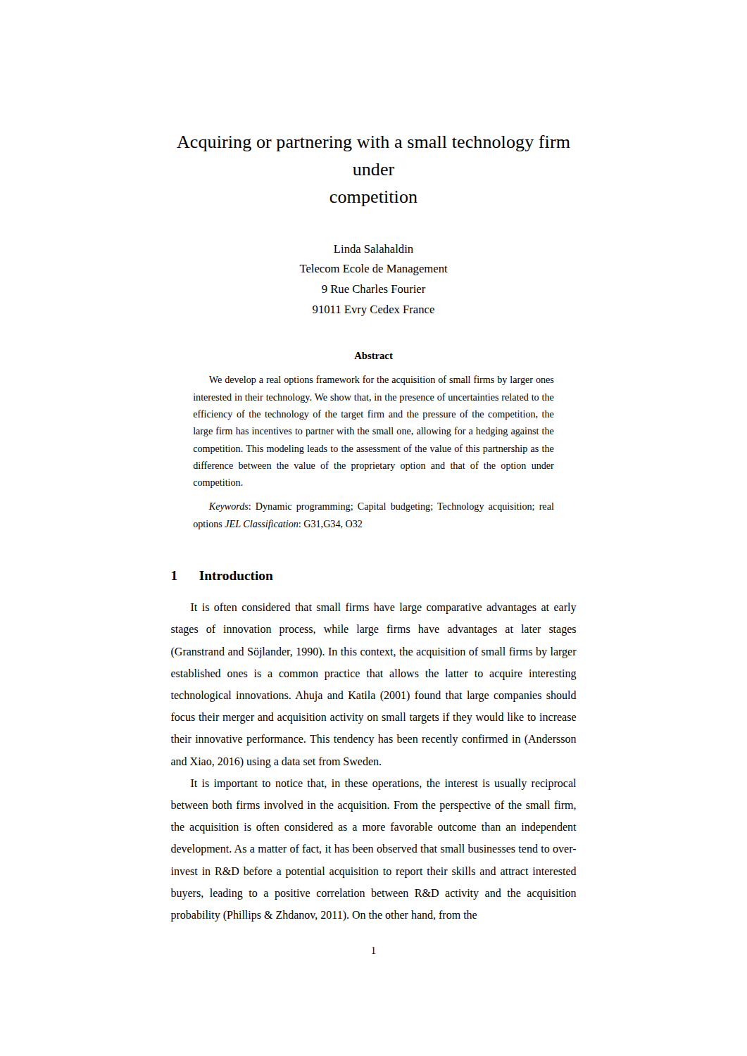Acquiring or partnering with a small technology firm under
competition
Linda Salahaldin
Telecom Ecole de Management
9 Rue Charles Fourier
91011 Evry Cedex France
Abstract
We develop a real options framework for the acquisition of small firms by larger ones interested in their technology. We show that, in the presence of uncertainties related to the efficiency of the technology of the target firm and the pressure of the competition, the large firm has incentives to partner with the small one, allowing for a hedging against the competition. This modeling leads to the assessment of the value of this partnership as the difference between the value of the proprietary option and that of the option under competition.
Keywords: Dynamic programming; Capital budgeting; Technology acquisition; real options JEL Classification: G31,G34, O32
1 Introduction
It is often considered that small firms have large comparative advantages at early stages of innovation process, while large firms have advantages at later stages (Granstrand and Söjlander, 1990). In this context, the acquisition of small firms by larger established ones is a common practice that allows the latter to acquire interesting technological innovations. Ahuja and Katila (2001) found that large companies should focus their merger and acquisition activity on small targets if they would like to increase their innovative performance. This tendency has been recently confirmed in (Andersson and Xiao, 2016) using a data set from Sweden.
It is important to notice that, in these operations, the interest is usually reciprocal between both firms involved in the acquisition. From the perspective of the small firm, the acquisition is often considered as a more favorable outcome than an independent development. As a matter of fact, it has been observed that small businesses tend to over-invest in R&D before a potential acquisition to report their skills and attract interested buyers, leading to a positive correlation between R&D activity and the acquisition probability (Phillips & Zhdanov, 2011). On the other hand, from the
1